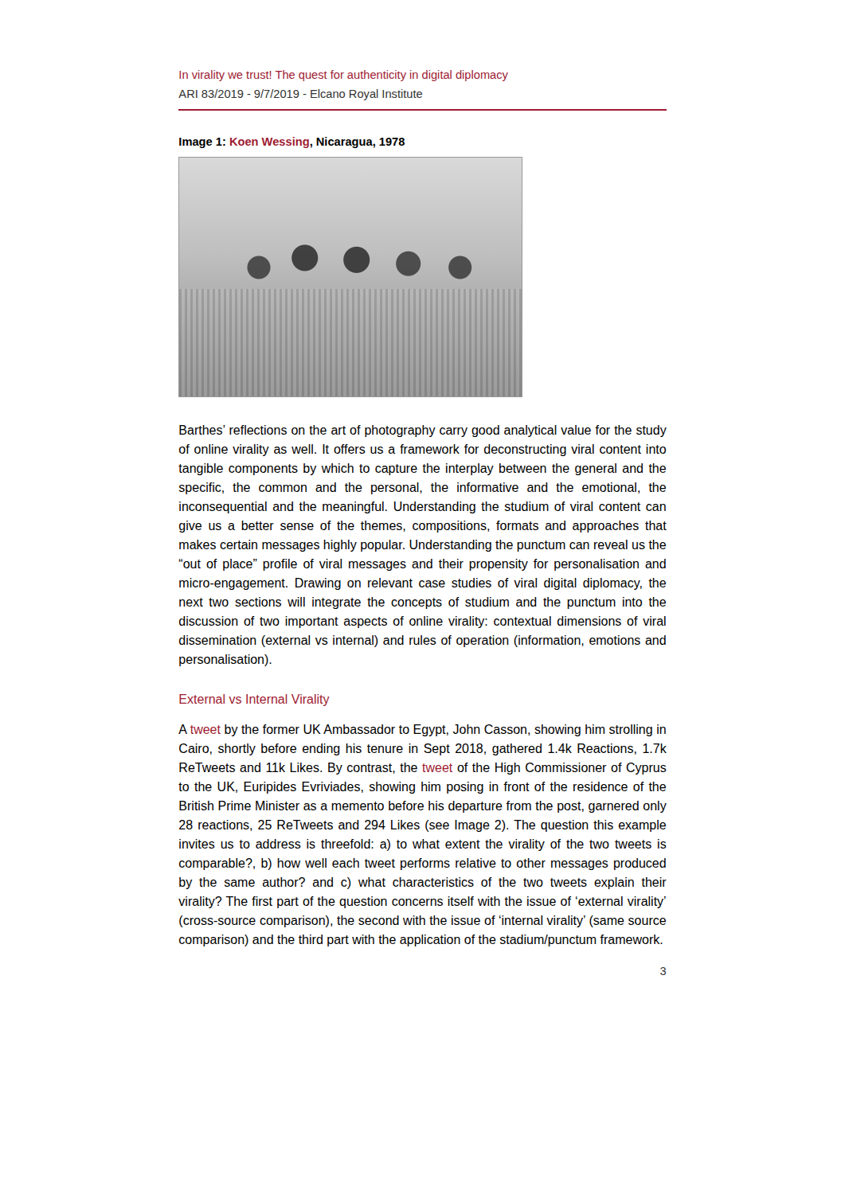In virality we trust! The quest for authenticity in digital diplomacy
ARI 83/2019 - 9/7/2019 - Elcano Royal Institute
Image 1: Koen Wessing, Nicaragua, 1978
Barthes’ reflections on the art of photography carry good analytical value for the study of online virality as well. It offers us a framework for deconstructing viral content into tangible components by which to capture the interplay between the general and the specific, the common and the personal, the informative and the emotional, the inconsequential and the meaningful. Understanding the studium of viral content can give us a better sense of the themes, compositions, formats and approaches that makes certain messages highly popular. Understanding the punctum can reveal us the “out of place” profile of viral messages and their propensity for personalisation and micro-engagement. Drawing on relevant case studies of viral digital diplomacy, the next two sections will integrate the concepts of studium and the punctum into the discussion of two important aspects of online virality: contextual dimensions of viral dissemination (external vs internal) and rules of operation (information, emotions and personalisation).
External vs Internal Virality
A tweet by the former UK Ambassador to Egypt, John Casson, showing him strolling in Cairo, shortly before ending his tenure in Sept 2018, gathered 1.4k Reactions, 1.7k ReTweets and 11k Likes. By contrast, the tweet of the High Commissioner of Cyprus to the UK, Euripides Evriviades, showing him posing in front of the residence of the British Prime Minister as a memento before his departure from the post, garnered only 28 reactions, 25 ReTweets and 294 Likes (see Image 2). The question this example invites us to address is threefold: a) to what extent the virality of the two tweets is comparable?, b) how well each tweet performs relative to other messages produced by the same author? and c) what characteristics of the two tweets explain their virality? The first part of the question concerns itself with the issue of ‘external virality’ (cross-source comparison), the second with the issue of ‘internal virality’ (same source comparison) and the third part with the application of the stadium/punctum framework.
3